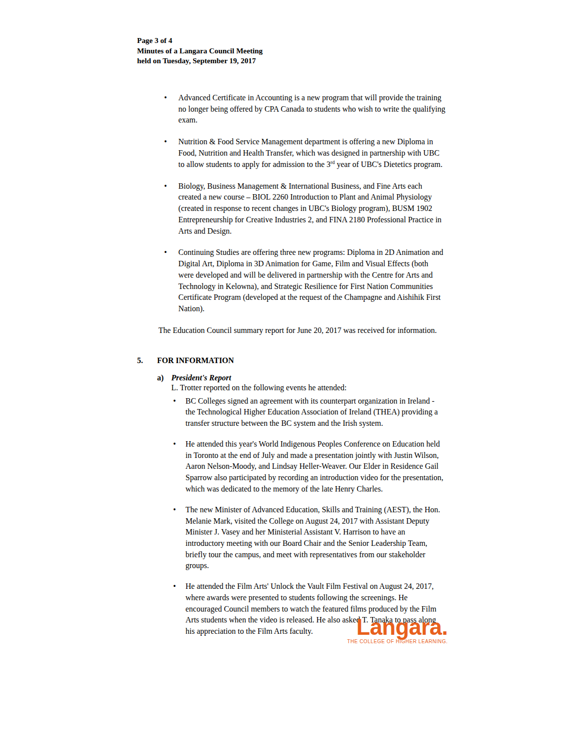Page 3 of 4
Minutes of a Langara Council Meeting
held on Tuesday, September 19, 2017
Advanced Certificate in Accounting is a new program that will provide the training no longer being offered by CPA Canada to students who wish to write the qualifying exam.
Nutrition & Food Service Management department is offering a new Diploma in Food, Nutrition and Health Transfer, which was designed in partnership with UBC to allow students to apply for admission to the 3rd year of UBC's Dietetics program.
Biology, Business Management & International Business, and Fine Arts each created a new course – BIOL 2260 Introduction to Plant and Animal Physiology (created in response to recent changes in UBC's Biology program), BUSM 1902 Entrepreneurship for Creative Industries 2, and FINA 2180 Professional Practice in Arts and Design.
Continuing Studies are offering three new programs: Diploma in 2D Animation and Digital Art, Diploma in 3D Animation for Game, Film and Visual Effects (both were developed and will be delivered in partnership with the Centre for Arts and Technology in Kelowna), and Strategic Resilience for First Nation Communities Certificate Program (developed at the request of the Champagne and Aishihik First Nation).
The Education Council summary report for June 20, 2017 was received for information.
5. FOR INFORMATION
a) President's Report
L. Trotter reported on the following events he attended:
BC Colleges signed an agreement with its counterpart organization in Ireland - the Technological Higher Education Association of Ireland (THEA) providing a transfer structure between the BC system and the Irish system.
He attended this year's World Indigenous Peoples Conference on Education held in Toronto at the end of July and made a presentation jointly with Justin Wilson, Aaron Nelson-Moody, and Lindsay Heller-Weaver. Our Elder in Residence Gail Sparrow also participated by recording an introduction video for the presentation, which was dedicated to the memory of the late Henry Charles.
The new Minister of Advanced Education, Skills and Training (AEST), the Hon. Melanie Mark, visited the College on August 24, 2017 with Assistant Deputy Minister J. Vasey and her Ministerial Assistant V. Harrison to have an introductory meeting with our Board Chair and the Senior Leadership Team, briefly tour the campus, and meet with representatives from our stakeholder groups.
He attended the Film Arts' Unlock the Vault Film Festival on August 24, 2017, where awards were presented to students following the screenings. He encouraged Council members to watch the featured films produced by the Film Arts students when the video is released. He also asked T. Tanaka to pass along his appreciation to the Film Arts faculty.
Langara.
THE COLLEGE OF HIGHER LEARNING.